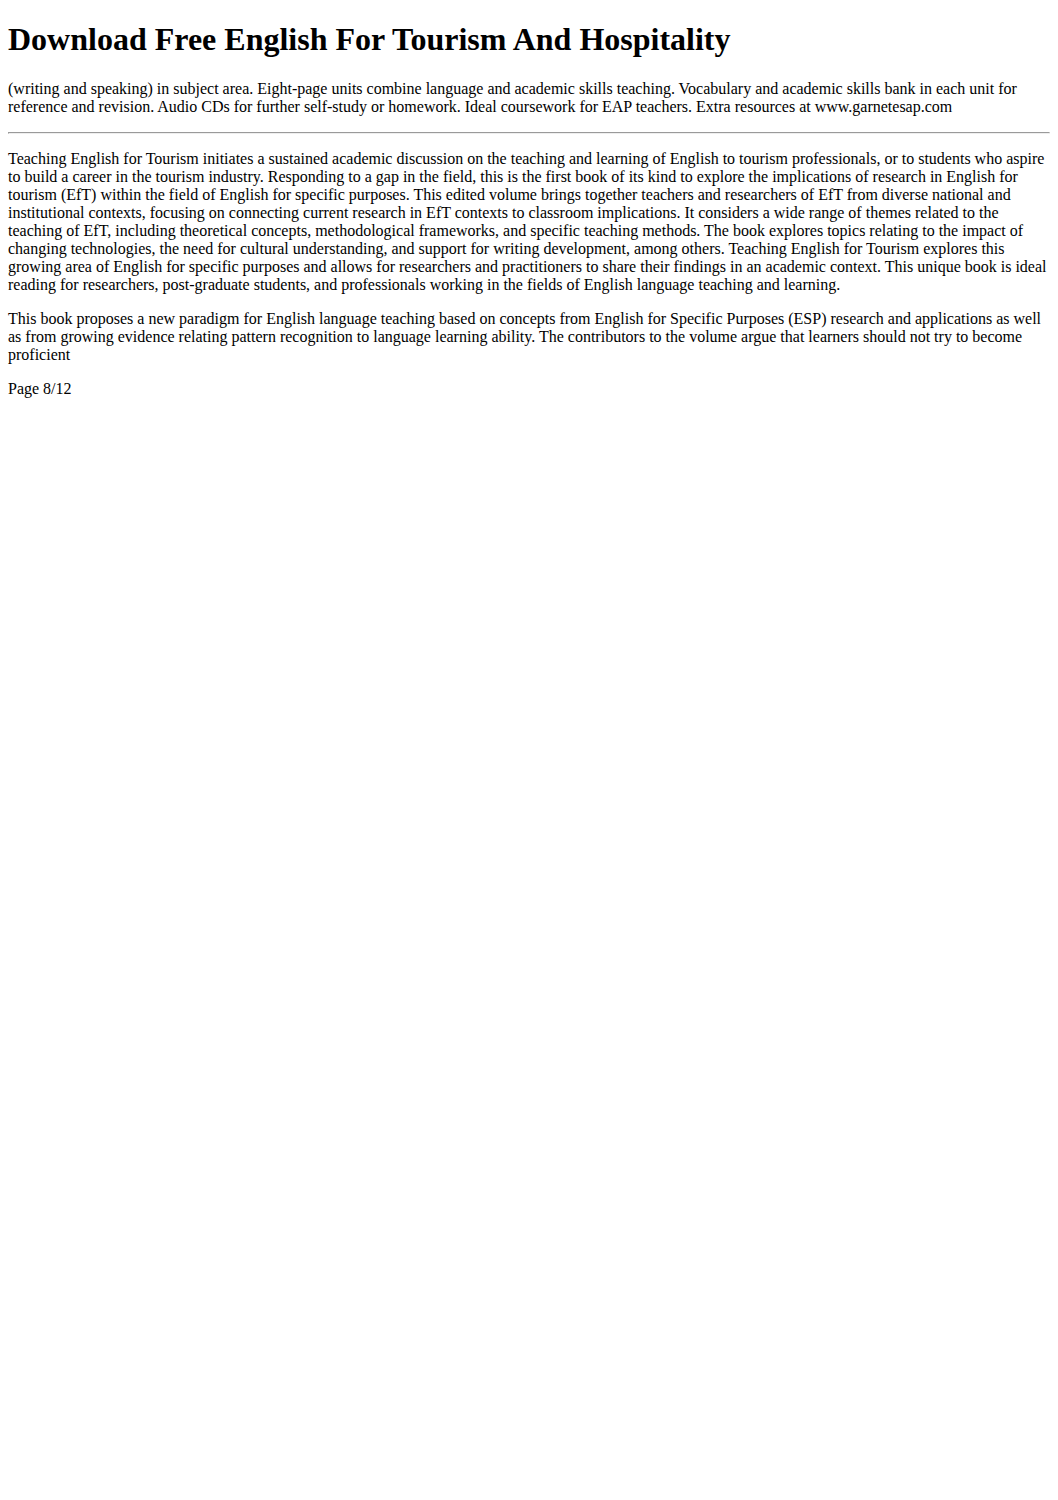Download Free English For Tourism And Hospitality
(writing and speaking) in subject area. Eight-page units combine language and academic skills teaching. Vocabulary and academic skills bank in each unit for reference and revision. Audio CDs for further self-study or homework. Ideal coursework for EAP teachers. Extra resources at www.garnetesap.com
Teaching English for Tourism initiates a sustained academic discussion on the teaching and learning of English to tourism professionals, or to students who aspire to build a career in the tourism industry. Responding to a gap in the field, this is the first book of its kind to explore the implications of research in English for tourism (EfT) within the field of English for specific purposes. This edited volume brings together teachers and researchers of EfT from diverse national and institutional contexts, focusing on connecting current research in EfT contexts to classroom implications. It considers a wide range of themes related to the teaching of EfT, including theoretical concepts, methodological frameworks, and specific teaching methods. The book explores topics relating to the impact of changing technologies, the need for cultural understanding, and support for writing development, among others. Teaching English for Tourism explores this growing area of English for specific purposes and allows for researchers and practitioners to share their findings in an academic context. This unique book is ideal reading for researchers, post-graduate students, and professionals working in the fields of English language teaching and learning.
This book proposes a new paradigm for English language teaching based on concepts from English for Specific Purposes (ESP) research and applications as well as from growing evidence relating pattern recognition to language learning ability. The contributors to the volume argue that learners should not try to become proficient
Page 8/12